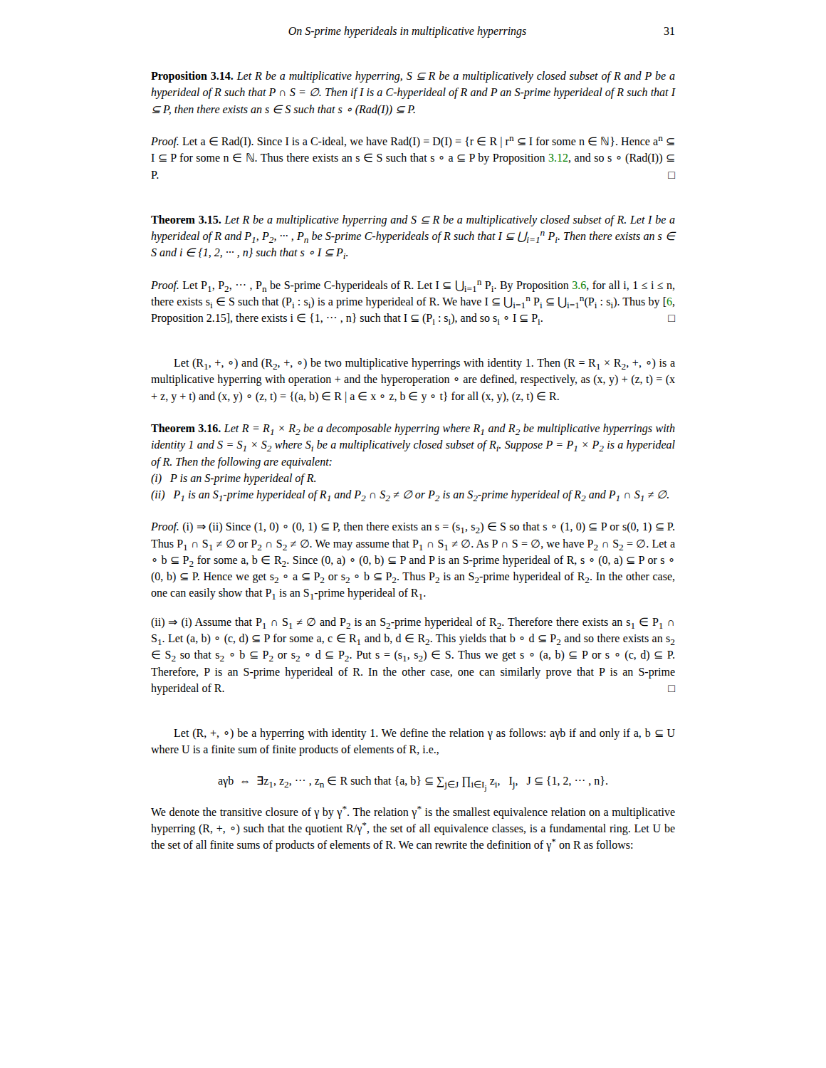On S-prime hyperideals in multiplicative hyperrings 31
Proposition 3.14. Let R be a multiplicative hyperring, S ⊆ R be a multiplicatively closed subset of R and P be a hyperideal of R such that P ∩ S = ∅. Then if I is a C-hyperideal of R and P an S-prime hyperideal of R such that I ⊆ P, then there exists an s ∈ S such that s ∘ (Rad(I)) ⊆ P.
Proof. Let a ∈ Rad(I). Since I is a C-ideal, we have Rad(I) = D(I) = {r ∈ R | rn ⊆ I for some n ∈ ℕ}. Hence an ⊆ I ⊆ P for some n ∈ ℕ. Thus there exists an s ∈ S such that s ∘ a ⊆ P by Proposition 3.12, and so s ∘ (Rad(I)) ⊆ P. □
Theorem 3.15. Let R be a multiplicative hyperring and S ⊆ R be a multiplicatively closed subset of R. Let I be a hyperideal of R and P1, P2, ··· , Pn be S-prime C-hyperideals of R such that I ⊆ ⋃i=1n Pi. Then there exists an s ∈ S and i ∈ {1, 2, ··· , n} such that s ∘ I ⊆ Pi.
Proof. Let P1, P2, ··· , Pn be S-prime C-hyperideals of R. Let I ⊆ ⋃i=1n Pi. By Proposition 3.6, for all i, 1 ≤ i ≤ n, there exists si ∈ S such that (Pi : si) is a prime hyperideal of R. We have I ⊆ ⋃i=1n Pi ⊆ ⋃i=1n(Pi : si). Thus by [6, Proposition 2.15], there exists i ∈ {1, ··· , n} such that I ⊆ (Pi : si), and so si ∘ I ⊆ Pi. □
Let (R1, +, ∘) and (R2, +, ∘) be two multiplicative hyperrings with identity 1. Then (R = R1 × R2, +, ∘) is a multiplicative hyperring with operation + and the hyperoperation ∘ are defined, respectively, as (x, y) + (z, t) = (x + z, y + t) and (x, y) ∘ (z, t) = {(a, b) ∈ R | a ∈ x ∘ z, b ∈ y ∘ t} for all (x, y), (z, t) ∈ R.
Theorem 3.16. Let R = R1 × R2 be a decomposable hyperring where R1 and R2 be multiplicative hyperrings with identity 1 and S = S1 × S2 where Si be a multiplicatively closed subset of Ri. Suppose P = P1 × P2 is a hyperideal of R. Then the following are equivalent:
(i) P is an S-prime hyperideal of R.
(ii) P1 is an S1-prime hyperideal of R1 and P2 ∩ S2 ≠ ∅ or P2 is an S2-prime hyperideal of R2 and P1 ∩ S1 ≠ ∅.
Proof. (i) ⇒ (ii) Since (1, 0) ∘ (0, 1) ⊆ P, then there exists an s = (s1, s2) ∈ S so that s ∘ (1, 0) ⊆ P or s(0, 1) ⊆ P. Thus P1 ∩ S1 ≠ ∅ or P2 ∩ S2 ≠ ∅. We may assume that P1 ∩ S1 ≠ ∅. As P ∩ S = ∅, we have P2 ∩ S2 = ∅. Let a ∘ b ⊆ P2 for some a, b ∈ R2. Since (0, a) ∘ (0, b) ⊆ P and P is an S-prime hyperideal of R, s ∘ (0, a) ⊆ P or s ∘ (0, b) ⊆ P. Hence we get s2 ∘ a ⊆ P2 or s2 ∘ b ⊆ P2. Thus P2 is an S2-prime hyperideal of R2. In the other case, one can easily show that P1 is an S1-prime hyperideal of R1.
(ii) ⇒ (i) Assume that P1 ∩ S1 ≠ ∅ and P2 is an S2-prime hyperideal of R2. Therefore there exists an s1 ∈ P1 ∩ S1. Let (a, b) ∘ (c, d) ⊆ P for some a, c ∈ R1 and b, d ∈ R2. This yields that b ∘ d ⊆ P2 and so there exists an s2 ∈ S2 so that s2 ∘ b ⊆ P2 or s2 ∘ d ⊆ P2. Put s = (s1, s2) ∈ S. Thus we get s ∘ (a, b) ⊆ P or s ∘ (c, d) ⊆ P. Therefore, P is an S-prime hyperideal of R. In the other case, one can similarly prove that P is an S-prime hyperideal of R. □
Let (R, +, ∘) be a hyperring with identity 1. We define the relation γ as follows: aγb if and only if a, b ⊆ U where U is a finite sum of finite products of elements of R, i.e.,
aγb ⇔ ∃z1, z2, ··· , zn ∈ R such that {a, b} ⊆ ∑j∈J ∏i∈Ij zi, Ij, J ⊆ {1, 2, ··· , n}.
We denote the transitive closure of γ by γ*. The relation γ* is the smallest equivalence relation on a multiplicative hyperring (R, +, ∘) such that the quotient R/γ*, the set of all equivalence classes, is a fundamental ring. Let U be the set of all finite sums of products of elements of R. We can rewrite the definition of γ* on R as follows: